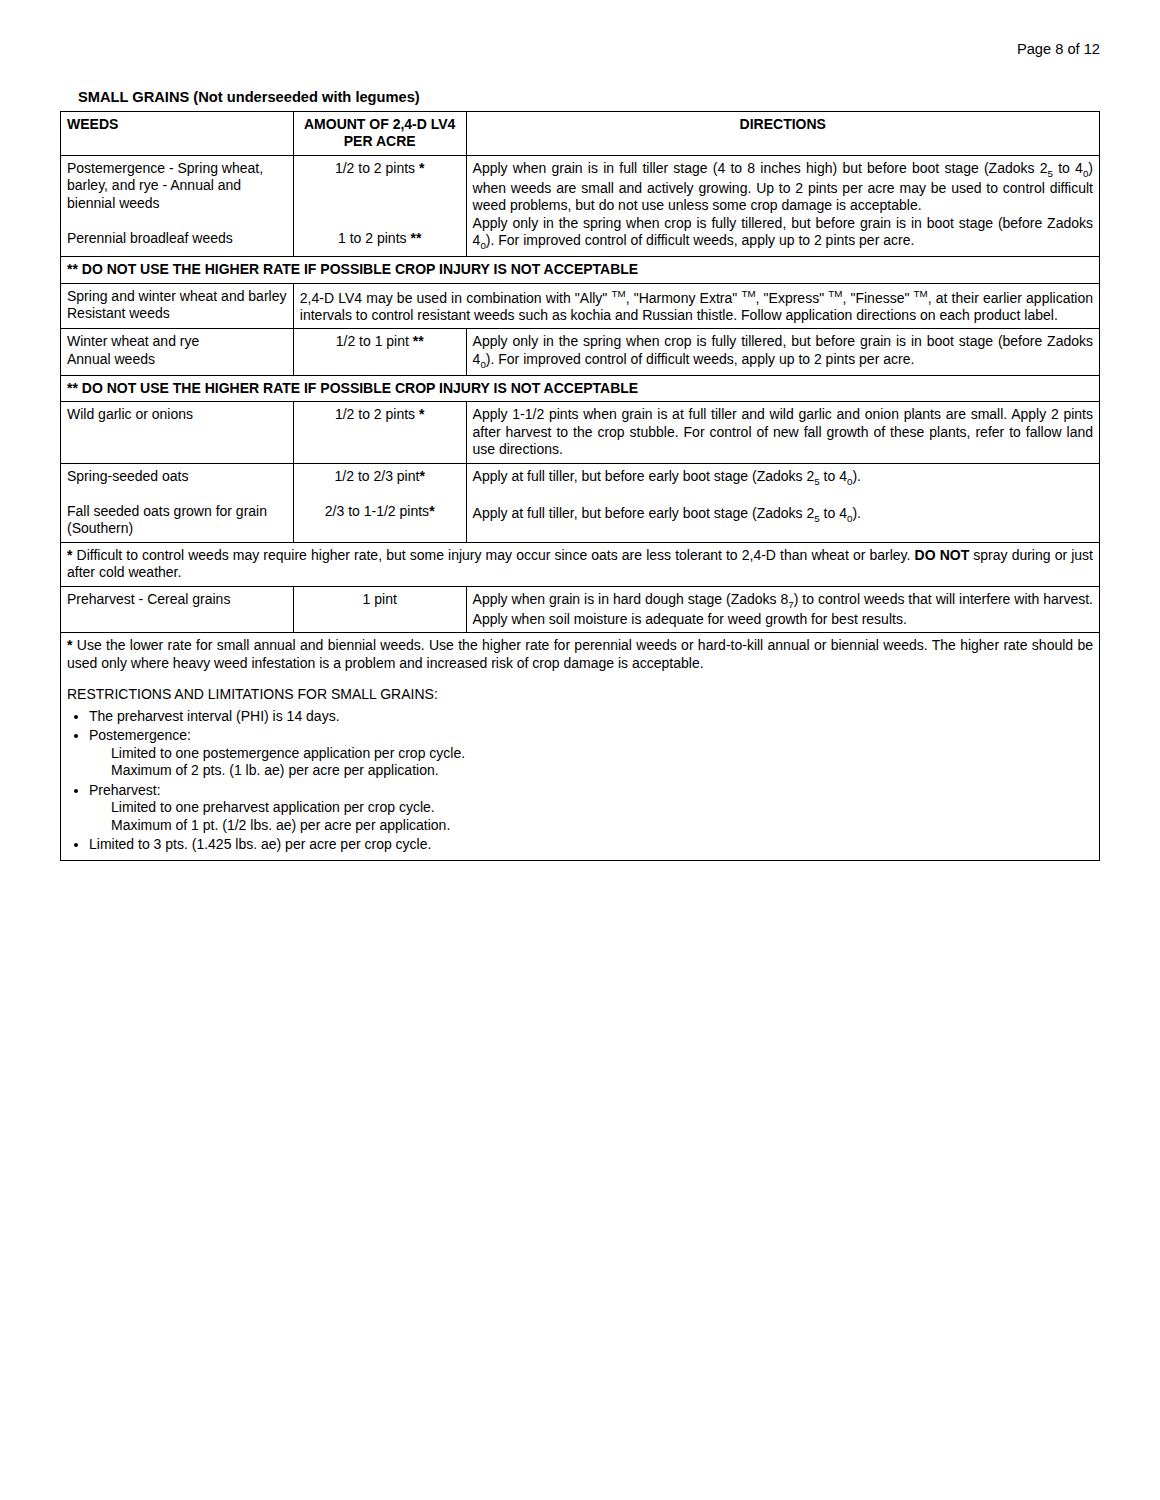Page 8 of 12
SMALL GRAINS (Not underseeded with legumes)
| WEEDS | AMOUNT OF 2,4-D LV4 PER ACRE | DIRECTIONS |
| --- | --- | --- |
| Postemergence - Spring wheat, barley, and rye - Annual and biennial weeds Perennial broadleaf weeds | 1/2 to 2 pints * 1 to 2 pints ** | Apply when grain is in full tiller stage (4 to 8 inches high) but before boot stage (Zadoks 2 5 to 4 0 ) when weeds are small and actively growing. Up to 2 pints per acre may be used to control difficult weed problems, but do not use unless some crop damage is acceptable. Apply only in the spring when crop is fully tillered, but before grain is in boot stage (before Zadoks 4 0 ). For improved control of difficult weeds, apply up to 2 pints per acre. |
| ** DO NOT USE THE HIGHER RATE IF POSSIBLE CROP INJURY IS NOT ACCEPTABLE |
| Spring and winter wheat and barley Resistant weeds | 2,4-D LV4 may be used in combination with "Ally" TM , "Harmony Extra" TM , "Express" TM , "Finesse" TM , at their earlier application intervals to control resistant weeds such as kochia and Russian thistle. Follow application directions on each product label. |
| Winter wheat and rye Annual weeds | 1/2 to 1 pint ** | Apply only in the spring when crop is fully tillered, but before grain is in boot stage (before Zadoks 4 0 ). For improved control of difficult weeds, apply up to 2 pints per acre. |
| ** DO NOT USE THE HIGHER RATE IF POSSIBLE CROP INJURY IS NOT ACCEPTABLE |
| Wild garlic or onions | 1/2 to 2 pints * | Apply 1-1/2 pints when grain is at full tiller and wild garlic and onion plants are small. Apply 2 pints after harvest to the crop stubble. For control of new fall growth of these plants, refer to fallow land use directions. |
| Spring-seeded oats Fall seeded oats grown for grain (Southern) | 1/2 to 2/3 pint * 2/3 to 1-1/2 pints * | Apply at full tiller, but before early boot stage (Zadoks 2 5 to 4 0 ). Apply at full tiller, but before early boot stage (Zadoks 2 5 to 4 0 ). |
| * Difficult to control weeds may require higher rate, but some injury may occur since oats are less tolerant to 2,4-D than wheat or barley. DO NOT spray during or just after cold weather. |
| Preharvest - Cereal grains | 1 pint | Apply when grain is in hard dough stage (Zadoks 8 7 ) to control weeds that will interfere with harvest. Apply when soil moisture is adequate for weed growth for best results. |
| * Use the lower rate for small annual and biennial weeds. Use the higher rate for perennial weeds or hard-to-kill annual or biennial weeds. The higher rate should be used only where heavy weed infestation is a problem and increased risk of crop damage is acceptable. RESTRICTIONS AND LIMITATIONS FOR SMALL GRAINS: The preharvest interval (PHI) is 14 days. Postemergence: Limited to one postemergence application per crop cycle. Maximum of 2 pts. (1 lb. ae) per acre per application. Preharvest: Limited to one preharvest application per crop cycle. Maximum of 1 pt. (1/2 lbs. ae) per acre per application. Limited to 3 pts. (1.425 lbs. ae) per acre per crop cycle. |